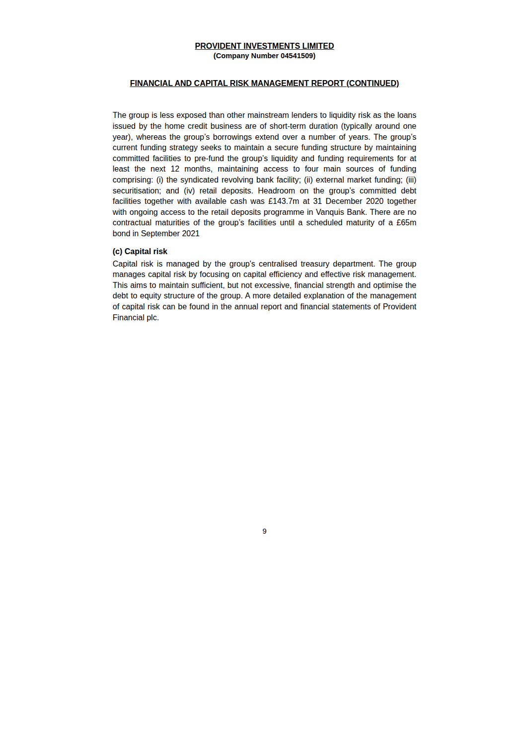PROVIDENT INVESTMENTS LIMITED
(Company Number 04541509)
FINANCIAL AND CAPITAL RISK MANAGEMENT REPORT (CONTINUED)
The group is less exposed than other mainstream lenders to liquidity risk as the loans issued by the home credit business are of short-term duration (typically around one year), whereas the group’s borrowings extend over a number of years. The group’s current funding strategy seeks to maintain a secure funding structure by maintaining committed facilities to pre-fund the group’s liquidity and funding requirements for at least the next 12 months, maintaining access to four main sources of funding comprising: (i) the syndicated revolving bank facility; (ii) external market funding; (iii) securitisation; and (iv) retail deposits. Headroom on the group’s committed debt facilities together with available cash was £143.7m at 31 December 2020 together with ongoing access to the retail deposits programme in Vanquis Bank. There are no contractual maturities of the group’s facilities until a scheduled maturity of a £65m bond in September 2021
(c) Capital risk
Capital risk is managed by the group's centralised treasury department. The group manages capital risk by focusing on capital efficiency and effective risk management. This aims to maintain sufficient, but not excessive, financial strength and optimise the debt to equity structure of the group. A more detailed explanation of the management of capital risk can be found in the annual report and financial statements of Provident Financial plc.
9